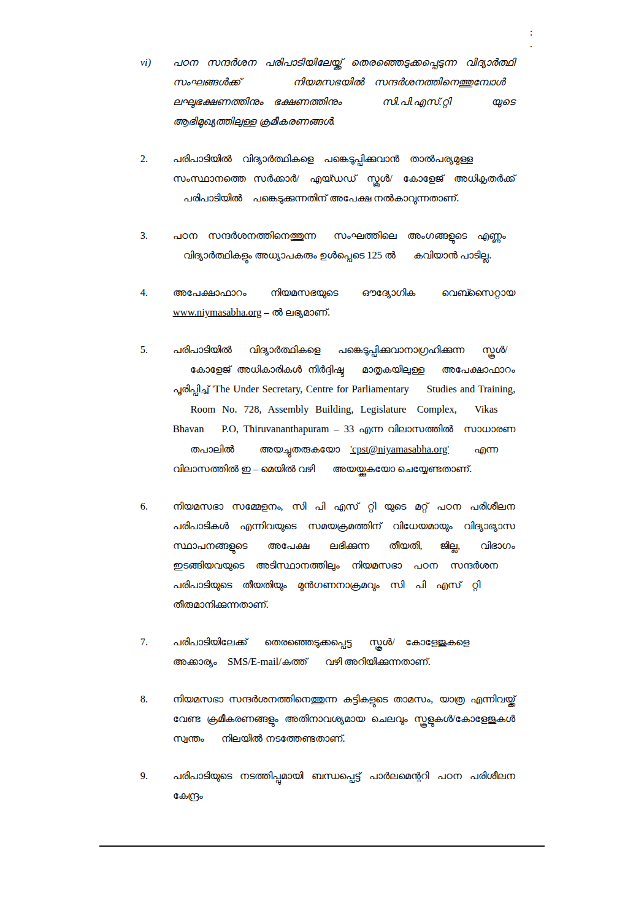: .
vi) പഠന സന്ദർശന പരിപാടിയിലേയ്ക്ക് തെരഞ്ഞെടുക്കപ്പെടുന്ന വിദ്യാർത്ഥി സംഘങ്ങൾക്ക് നിയമസഭയിൽ സന്ദർശനത്തിനെത്തുമ്പോൾ ലഘുഭക്ഷണത്തിനും ഭക്ഷണത്തിനും സി.പി.എസ്.റ്റി യുടെ ആഭിമുഖ്യത്തിലുള്ള ക്രമീകരണങ്ങൾ.
2. പരിപാടിയിൽ വിദ്യാർത്ഥികളെ പങ്കെടുപ്പിക്കുവാൻ താൽപര്യമുള്ള സംസ്ഥാനത്തെ സർക്കാർ/ എയ്ഡഡ് സ്കൂൾ/ കോളേജ് അധികൃതർക്ക് പരിപാടിയിൽ പങ്കെടുക്കുന്നതിന് അപേക്ഷ നൽകാവുന്നതാണ്.
3. പഠന സന്ദർശനത്തിനെത്തുന്ന സംഘത്തിലെ അംഗങ്ങളുടെ എണ്ണം വിദ്യാർത്ഥികളും അധ്യാപകരും ഉൾപ്പെടെ 125 ൽ കവിയാൻ പാടില്ല.
4. അപേക്ഷാഫാറം നിയമസഭയുടെ ഔദ്യോഗിക വെബ്സൈറ്റായ www.niymasabha.org – ൽ ലഭ്യമാണ്.
5. പരിപാടിയിൽ വിദ്യാർത്ഥികളെ പങ്കെടുപ്പിക്കുവാനാഗ്രഹിക്കുന്ന സ്കൂൾ/ കോളേജ് അധികാരികൾ നിർദ്ദിഷ്ട മാതൃകയിലുള്ള അപേക്ഷാഫാറം പൂരിപ്പിച്ച് 'The Under Secretary, Centre for Parliamentary Studies and Training, Room No. 728, Assembly Building, Legislature Complex, Vikas Bhavan P.O, Thiruvananthapuram – 33 എന്ന വിലാസത്തിൽ സാധാരണ തപാലിൽ അയച്ചുതരുകയോ 'cpst@niyamasabha.org' എന്ന വിലാസത്തിൽ ഇ – മെയിൽ വഴി അയയ്ക്കുകയോ ചെയ്യേണ്ടതാണ്.
6. നിയമസഭാ സമ്മേളനം, സി പി എസ് റ്റി യുടെ മറ്റ് പഠന പരിശീലന പരിപാടികൾ എന്നിവയുടെ സമയക്രമത്തിന് വിധേയമായും വിദ്യാഭ്യാസ സ്ഥാപനങ്ങളുടെ അപേക്ഷ ലഭിക്കുന്ന തീയതി, ജില്ല, വിഭാഗം ഇടങ്ങിയവയുടെ അടിസ്ഥാനത്തിലും നിയമസഭാ പഠന സന്ദർശന പരിപാടിയുടെ തീയതിയും മുൻഗണനാക്രമവും സി പി എസ് റ്റി തീരുമാനിക്കുന്നതാണ്.
7. പരിപാടിയിലേക്ക് തെരഞ്ഞെടുക്കപ്പെട്ട സ്കൂൾ/ കോളേജുകളെ അക്കാര്യം SMS/E-mail/കത്ത് വഴി അറിയിക്കുന്നതാണ്.
8. നിയമസഭാ സന്ദർശനത്തിനെത്തുന്ന കുട്ടികളുടെ താമസം, യാത്ര എന്നിവയ്ക്ക് വേണ്ട ക്രമീകരണങ്ങളും അതിനാവശ്യമായ ചെലവും സ്കൂളുകൾ/കോളേജുകൾ സ്വന്തം നിലയിൽ നടത്തേണ്ടതാണ്.
9. പരിപാടിയുടെ നടത്തിപ്പുമായി ബന്ധപ്പെട്ട് പാർലമെന്ററി പഠന പരിശീലന കേന്ദ്രം